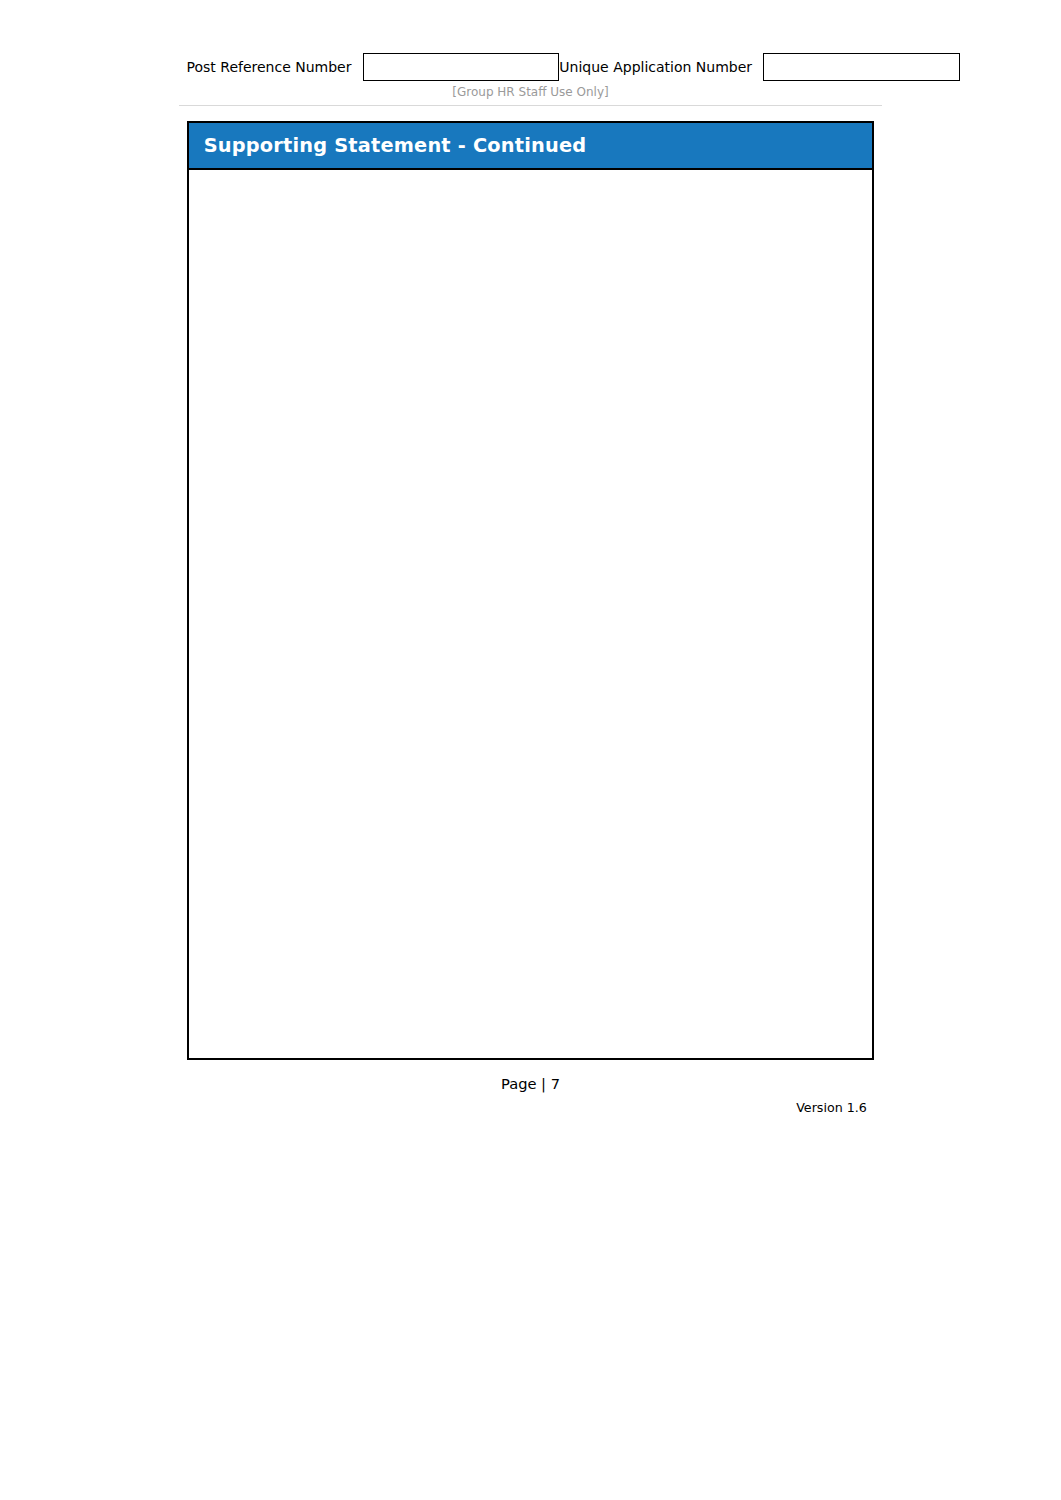Post Reference Number
Unique Application Number
[Group HR Staff Use Only]
Supporting Statement - Continued
Page | 7 Version 1.6